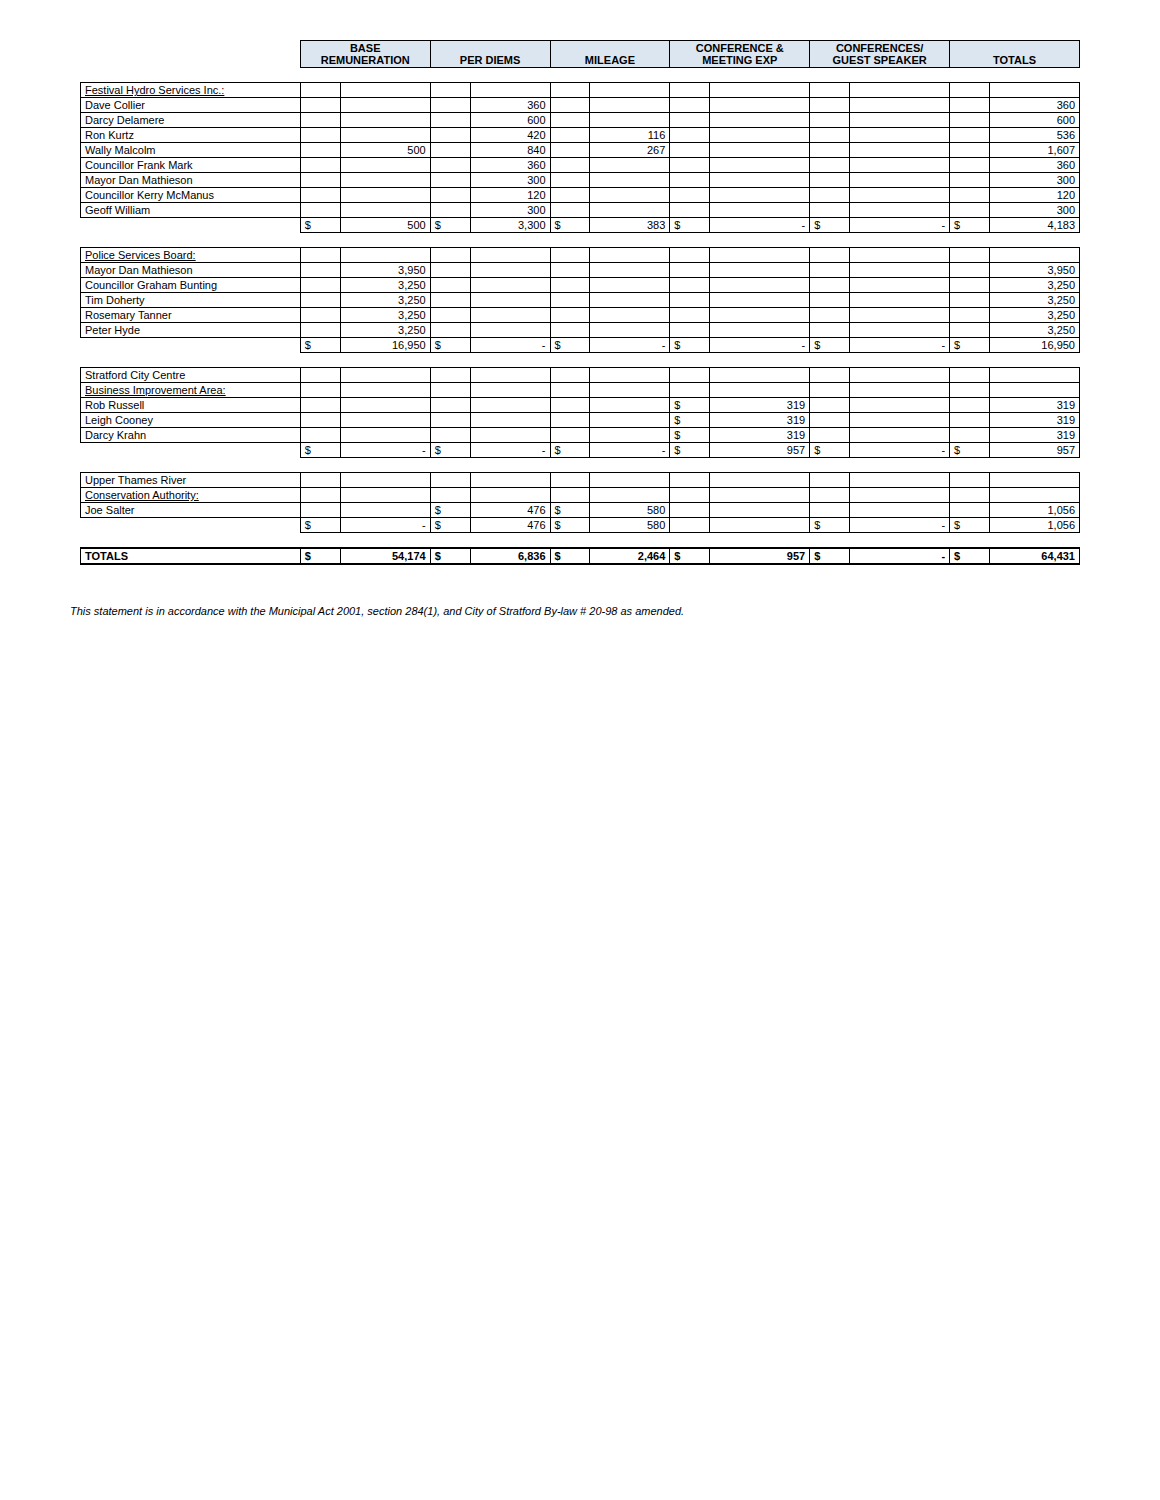| | BASE REMUNERATION | PER DIEMS | MILEAGE | CONFERENCE & MEETING EXP | CONFERENCES/ GUEST SPEAKER | TOTALS |
| --- | --- | --- | --- | --- | --- | --- |
| Festival Hydro Services Inc.: | | | | | | | | | | | | |
| Dave Collier | | | | 360 | | | | | | | | 360 |
| Darcy Delamere | | | | 600 | | | | | | | | 600 |
| Ron Kurtz | | | | 420 | | 116 | | | | | | 536 |
| Wally Malcolm | | 500 | | 840 | | 267 | | | | | | 1,607 |
| Councillor Frank Mark | | | | 360 | | | | | | | | 360 |
| Mayor Dan Mathieson | | | | 300 | | | | | | | | 300 |
| Councillor Kerry McManus | | | | 120 | | | | | | | | 120 |
| Geoff William | | | | 300 | | | | | | | | 300 |
| | $ | 500 | $ | 3,300 | $ | 383 | $ | - | $ | - | $ | 4,183 |
| Police Services Board: | | | | | | | | | | | | |
| Mayor Dan Mathieson | | 3,950 | | | | | | | | | | 3,950 |
| Councillor Graham Bunting | | 3,250 | | | | | | | | | | 3,250 |
| Tim Doherty | | 3,250 | | | | | | | | | | 3,250 |
| Rosemary Tanner | | 3,250 | | | | | | | | | | 3,250 |
| Peter Hyde | | 3,250 | | | | | | | | | | 3,250 |
| | $ | 16,950 | $ | - | $ | - | $ | - | $ | - | $ | 16,950 |
| Stratford City Centre | | | | | | | | | | | | |
| Business Improvement Area: | | | | | | | | | | | | |
| Rob Russell | | | | | | | $ | 319 | | | | 319 |
| Leigh Cooney | | | | | | | $ | 319 | | | | 319 |
| Darcy Krahn | | | | | | | $ | 319 | | | | 319 |
| | $ | - | $ | - | $ | - | $ | 957 | $ | - | $ | 957 |
| Upper Thames River | | | | | | | | | | | | |
| Conservation Authority: | | | | | | | | | | | | |
| Joe Salter | | | $ | 476 | $ | 580 | | | | | | 1,056 |
| | $ | - | $ | 476 | $ | 580 | | | $ | - | $ | 1,056 |
| TOTALS | $ | 54,174 | $ | 6,836 | $ | 2,464 | $ | 957 | $ | - | $ | 64,431 |
This statement is in accordance with the Municipal Act 2001, section 284(1), and City of Stratford By-law # 20-98 as amended.